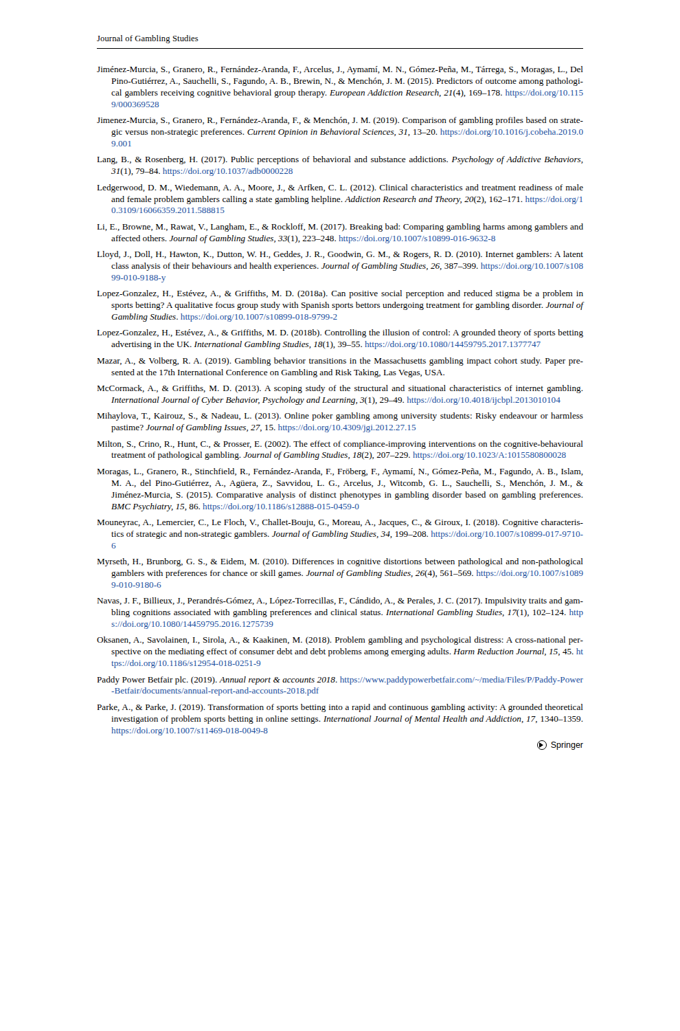Journal of Gambling Studies
Jiménez-Murcia, S., Granero, R., Fernández-Aranda, F., Arcelus, J., Aymamí, M. N., Gómez-Peña, M., Tárrega, S., Moragas, L., Del Pino-Gutiérrez, A., Sauchelli, S., Fagundo, A. B., Brewin, N., & Menchón, J. M. (2015). Predictors of outcome among pathological gamblers receiving cognitive behavioral group therapy. European Addiction Research, 21(4), 169–178. https://doi.org/10.1159/000369528
Jimenez-Murcia, S., Granero, R., Fernández-Aranda, F., & Menchón, J. M. (2019). Comparison of gambling profiles based on strategic versus non-strategic preferences. Current Opinion in Behavioral Sciences, 31, 13–20. https://doi.org/10.1016/j.cobeha.2019.09.001
Lang, B., & Rosenberg, H. (2017). Public perceptions of behavioral and substance addictions. Psychology of Addictive Behaviors, 31(1), 79–84. https://doi.org/10.1037/adb0000228
Ledgerwood, D. M., Wiedemann, A. A., Moore, J., & Arfken, C. L. (2012). Clinical characteristics and treatment readiness of male and female problem gamblers calling a state gambling helpline. Addiction Research and Theory, 20(2), 162–171. https://doi.org/10.3109/16066359.2011.588815
Li, E., Browne, M., Rawat, V., Langham, E., & Rockloff, M. (2017). Breaking bad: Comparing gambling harms among gamblers and affected others. Journal of Gambling Studies, 33(1), 223–248. https://doi.org/10.1007/s10899-016-9632-8
Lloyd, J., Doll, H., Hawton, K., Dutton, W. H., Geddes, J. R., Goodwin, G. M., & Rogers, R. D. (2010). Internet gamblers: A latent class analysis of their behaviours and health experiences. Journal of Gambling Studies, 26, 387–399. https://doi.org/10.1007/s10899-010-9188-y
Lopez-Gonzalez, H., Estévez, A., & Griffiths, M. D. (2018a). Can positive social perception and reduced stigma be a problem in sports betting? A qualitative focus group study with Spanish sports bettors undergoing treatment for gambling disorder. Journal of Gambling Studies. https://doi.org/10.1007/s10899-018-9799-2
Lopez-Gonzalez, H., Estévez, A., & Griffiths, M. D. (2018b). Controlling the illusion of control: A grounded theory of sports betting advertising in the UK. International Gambling Studies, 18(1), 39–55. https://doi.org/10.1080/14459795.2017.1377747
Mazar, A., & Volberg, R. A. (2019). Gambling behavior transitions in the Massachusetts gambling impact cohort study. Paper presented at the 17th International Conference on Gambling and Risk Taking, Las Vegas, USA.
McCormack, A., & Griffiths, M. D. (2013). A scoping study of the structural and situational characteristics of internet gambling. International Journal of Cyber Behavior, Psychology and Learning, 3(1), 29–49. https://doi.org/10.4018/ijcbpl.2013010104
Mihaylova, T., Kairouz, S., & Nadeau, L. (2013). Online poker gambling among university students: Risky endeavour or harmless pastime? Journal of Gambling Issues, 27, 15. https://doi.org/10.4309/jgi.2012.27.15
Milton, S., Crino, R., Hunt, C., & Prosser, E. (2002). The effect of compliance-improving interventions on the cognitive-behavioural treatment of pathological gambling. Journal of Gambling Studies, 18(2), 207–229. https://doi.org/10.1023/A:1015580800028
Moragas, L., Granero, R., Stinchfield, R., Fernández-Aranda, F., Fröberg, F., Aymamí, N., Gómez-Peña, M., Fagundo, A. B., Islam, M. A., del Pino-Gutiérrez, A., Agüera, Z., Savvidou, L. G., Arcelus, J., Witcomb, G. L., Sauchelli, S., Menchón, J. M., & Jiménez-Murcia, S. (2015). Comparative analysis of distinct phenotypes in gambling disorder based on gambling preferences. BMC Psychiatry, 15, 86. https://doi.org/10.1186/s12888-015-0459-0
Mouneyrac, A., Lemercier, C., Le Floch, V., Challet-Bouju, G., Moreau, A., Jacques, C., & Giroux, I. (2018). Cognitive characteristics of strategic and non-strategic gamblers. Journal of Gambling Studies, 34, 199–208. https://doi.org/10.1007/s10899-017-9710-6
Myrseth, H., Brunborg, G. S., & Eidem, M. (2010). Differences in cognitive distortions between pathological and non-pathological gamblers with preferences for chance or skill games. Journal of Gambling Studies, 26(4), 561–569. https://doi.org/10.1007/s10899-010-9180-6
Navas, J. F., Billieux, J., Perandrés-Gómez, A., López-Torrecillas, F., Cándido, A., & Perales, J. C. (2017). Impulsivity traits and gambling cognitions associated with gambling preferences and clinical status. International Gambling Studies, 17(1), 102–124. https://doi.org/10.1080/14459795.2016.1275739
Oksanen, A., Savolainen, I., Sirola, A., & Kaakinen, M. (2018). Problem gambling and psychological distress: A cross-national perspective on the mediating effect of consumer debt and debt problems among emerging adults. Harm Reduction Journal, 15, 45. https://doi.org/10.1186/s12954-018-0251-9
Paddy Power Betfair plc. (2019). Annual report & accounts 2018. https://www.paddypowerbetfair.com/~/media/Files/P/Paddy-Power-Betfair/documents/annual-report-and-accounts-2018.pdf
Parke, A., & Parke, J. (2019). Transformation of sports betting into a rapid and continuous gambling activity: A grounded theoretical investigation of problem sports betting in online settings. International Journal of Mental Health and Addiction, 17, 1340–1359. https://doi.org/10.1007/s11469-018-0049-8
Springer